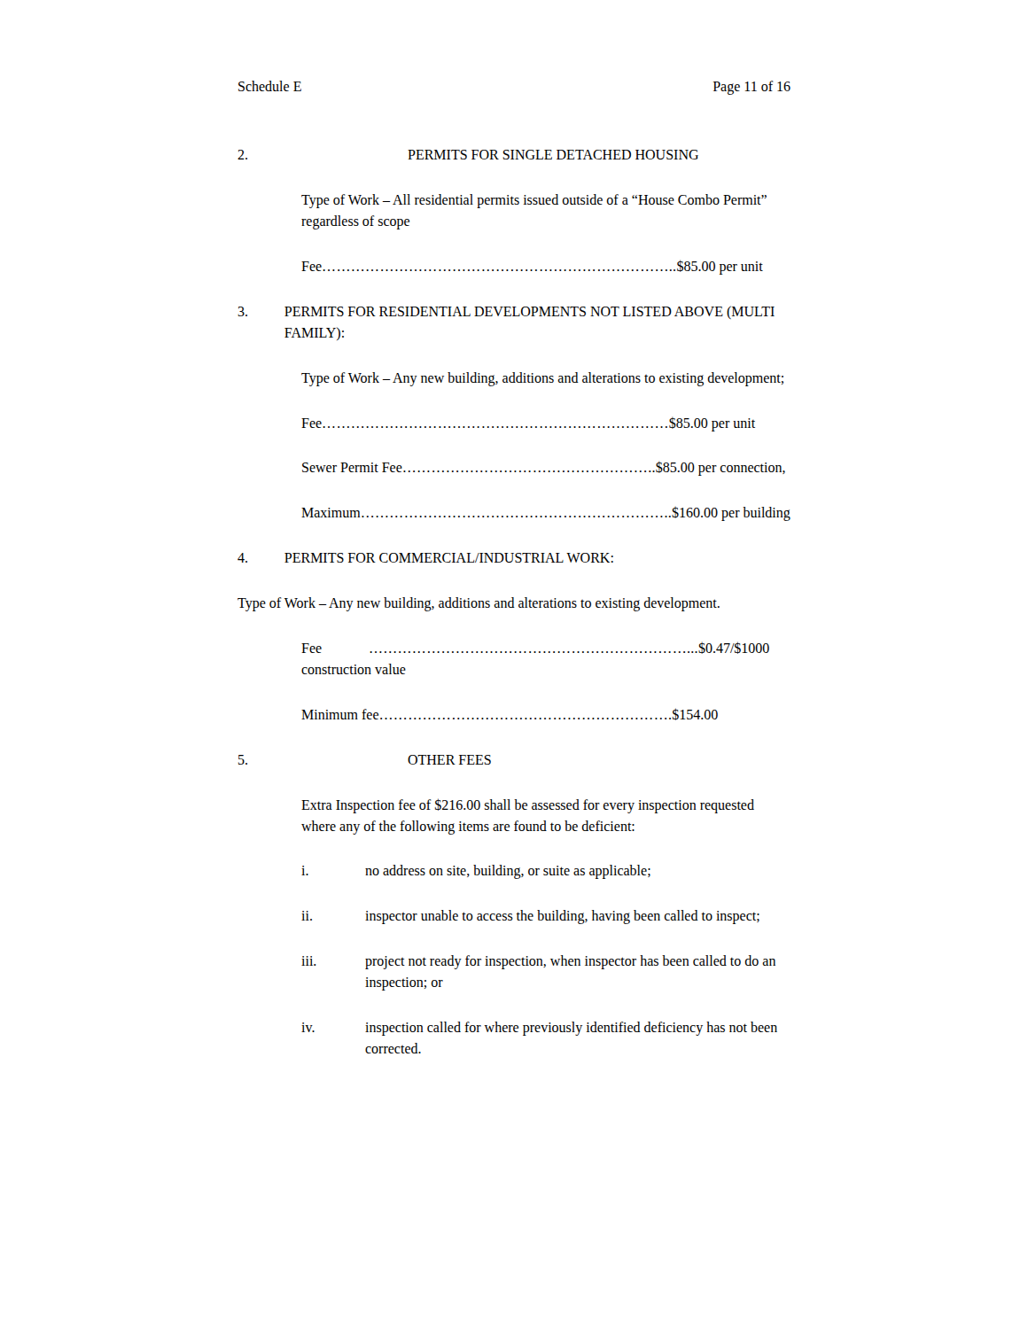Schedule E Page 11 of 16
2. Permits for Single Detached Housing
Type of Work – All residential permits issued outside of a “House Combo Permit” regardless of scope
Fee………………………………………………………………..$85.00 per unit
3. Permits for Residential Developments Not Listed Above (Multi Family):
Type of Work – Any new building, additions and alterations to existing development;
Fee………………………………………………………………$85.00 per unit
Sewer Permit Fee……………………………………………..$85.00 per connection,
Maximum………………………………………………………..$160.00 per building
4. Permits for Commercial/Industrial Work:
Type of Work – Any new building, additions and alterations to existing development.
Fee …………………………………………………………...$0.47/$1000 construction value
Minimum fee…………………………………………………….$154.00
5. Other Fees
Extra Inspection fee of $216.00 shall be assessed for every inspection requested where any of the following items are found to be deficient:
i. no address on site, building, or suite as applicable;
ii. inspector unable to access the building, having been called to inspect;
iii. project not ready for inspection, when inspector has been called to do an inspection; or
iv. inspection called for where previously identified deficiency has not been corrected.